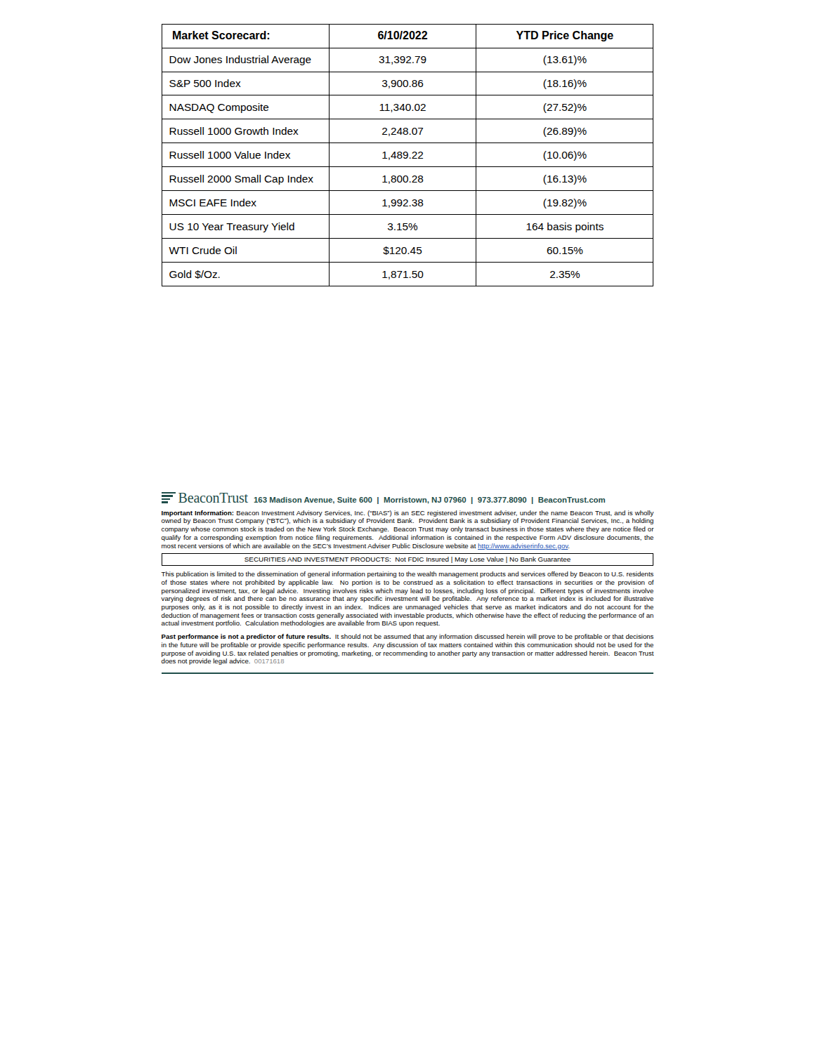| Market Scorecard: | 6/10/2022 | YTD Price Change |
| Dow Jones Industrial Average | 31,392.79 | (13.61)% |
| S&P 500 Index | 3,900.86 | (18.16)% |
| NASDAQ Composite | 11,340.02 | (27.52)% |
| Russell 1000 Growth Index | 2,248.07 | (26.89)% |
| Russell 1000 Value Index | 1,489.22 | (10.06)% |
| Russell 2000 Small Cap Index | 1,800.28 | (16.13)% |
| MSCI EAFE Index | 1,992.38 | (19.82)% |
| US 10 Year Treasury Yield | 3.15% | 164 basis points |
| WTI Crude Oil | $120.45 | 60.15% |
| Gold $/Oz. | 1,871.50 | 2.35% |
BeaconTrust
163 Madison Avenue, Suite 600 | Morristown, NJ 07960 | 973.377.8090 | BeaconTrust.com
Important Information: Beacon Investment Advisory Services, Inc. (“BIAS”) is an SEC registered investment adviser, under the name Beacon Trust, and is wholly owned by Beacon Trust Company (“BTC”), which is a subsidiary of Provident Bank. Provident Bank is a subsidiary of Provident Financial Services, Inc., a holding company whose common stock is traded on the New York Stock Exchange. Beacon Trust may only transact business in those states where they are notice filed or qualify for a corresponding exemption from notice filing requirements. Additional information is contained in the respective Form ADV disclosure documents, the most recent versions of which are available on the SEC’s Investment Adviser Public Disclosure website at http://www.adviserinfo.sec.gov.
SECURITIES AND INVESTMENT PRODUCTS: Not FDIC Insured | May Lose Value | No Bank Guarantee
This publication is limited to the dissemination of general information pertaining to the wealth management products and services offered by Beacon to U.S. residents of those states where not prohibited by applicable law. No portion is to be construed as a solicitation to effect transactions in securities or the provision of personalized investment, tax, or legal advice. Investing involves risks which may lead to losses, including loss of principal. Different types of investments involve varying degrees of risk and there can be no assurance that any specific investment will be profitable. Any reference to a market index is included for illustrative purposes only, as it is not possible to directly invest in an index. Indices are unmanaged vehicles that serve as market indicators and do not account for the deduction of management fees or transaction costs generally associated with investable products, which otherwise have the effect of reducing the performance of an actual investment portfolio. Calculation methodologies are available from BIAS upon request.
Past performance is not a predictor of future results. It should not be assumed that any information discussed herein will prove to be profitable or that decisions in the future will be profitable or provide specific performance results. Any discussion of tax matters contained within this communication should not be used for the purpose of avoiding U.S. tax related penalties or promoting, marketing, or recommending to another party any transaction or matter addressed herein. Beacon Trust does not provide legal advice. 00171618